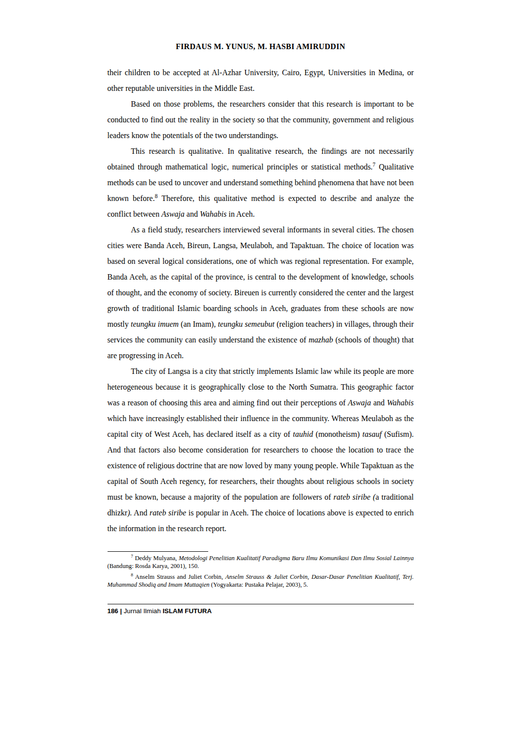FIRDAUS M. YUNUS, M. HASBI AMIRUDDIN
their children to be accepted at Al-Azhar University, Cairo, Egypt, Universities in Medina, or other reputable universities in the Middle East.
Based on those problems, the researchers consider that this research is important to be conducted to find out the reality in the society so that the community, government and religious leaders know the potentials of the two understandings.
This research is qualitative. In qualitative research, the findings are not necessarily obtained through mathematical logic, numerical principles or statistical methods.7 Qualitative methods can be used to uncover and understand something behind phenomena that have not been known before.8 Therefore, this qualitative method is expected to describe and analyze the conflict between Aswaja and Wahabis in Aceh.
As a field study, researchers interviewed several informants in several cities. The chosen cities were Banda Aceh, Bireun, Langsa, Meulaboh, and Tapaktuan. The choice of location was based on several logical considerations, one of which was regional representation. For example, Banda Aceh, as the capital of the province, is central to the development of knowledge, schools of thought, and the economy of society. Bireuen is currently considered the center and the largest growth of traditional Islamic boarding schools in Aceh, graduates from these schools are now mostly teungku imuem (an Imam), teungku semeubut (religion teachers) in villages, through their services the community can easily understand the existence of mazhab (schools of thought) that are progressing in Aceh.
The city of Langsa is a city that strictly implements Islamic law while its people are more heterogeneous because it is geographically close to the North Sumatra. This geographic factor was a reason of choosing this area and aiming find out their perceptions of Aswaja and Wahabis which have increasingly established their influence in the community. Whereas Meulaboh as the capital city of West Aceh, has declared itself as a city of tauhid (monotheism) tasauf (Sufism). And that factors also become consideration for researchers to choose the location to trace the existence of religious doctrine that are now loved by many young people. While Tapaktuan as the capital of South Aceh regency, for researchers, their thoughts about religious schools in society must be known, because a majority of the population are followers of rateb siribe (a traditional dhizkr). And rateb siribe is popular in Aceh. The choice of locations above is expected to enrich the information in the research report.
7 Deddy Mulyana, Metodologi Penelitian Kualitatif Paradigma Baru Ilmu Komunikasi Dan Ilmu Sosial Lainnya (Bandung: Rosda Karya, 2001), 150.
8 Anselm Strauss and Juliet Corbin, Anselm Strauss & Juliet Corbin, Dasar-Dasar Penelitian Kualitatif, Terj. Muhammad Shodiq and Imam Muttaqien (Yogyakarta: Pustaka Pelajar, 2003), 5.
186 | Jurnal Ilmiah ISLAM FUTURA